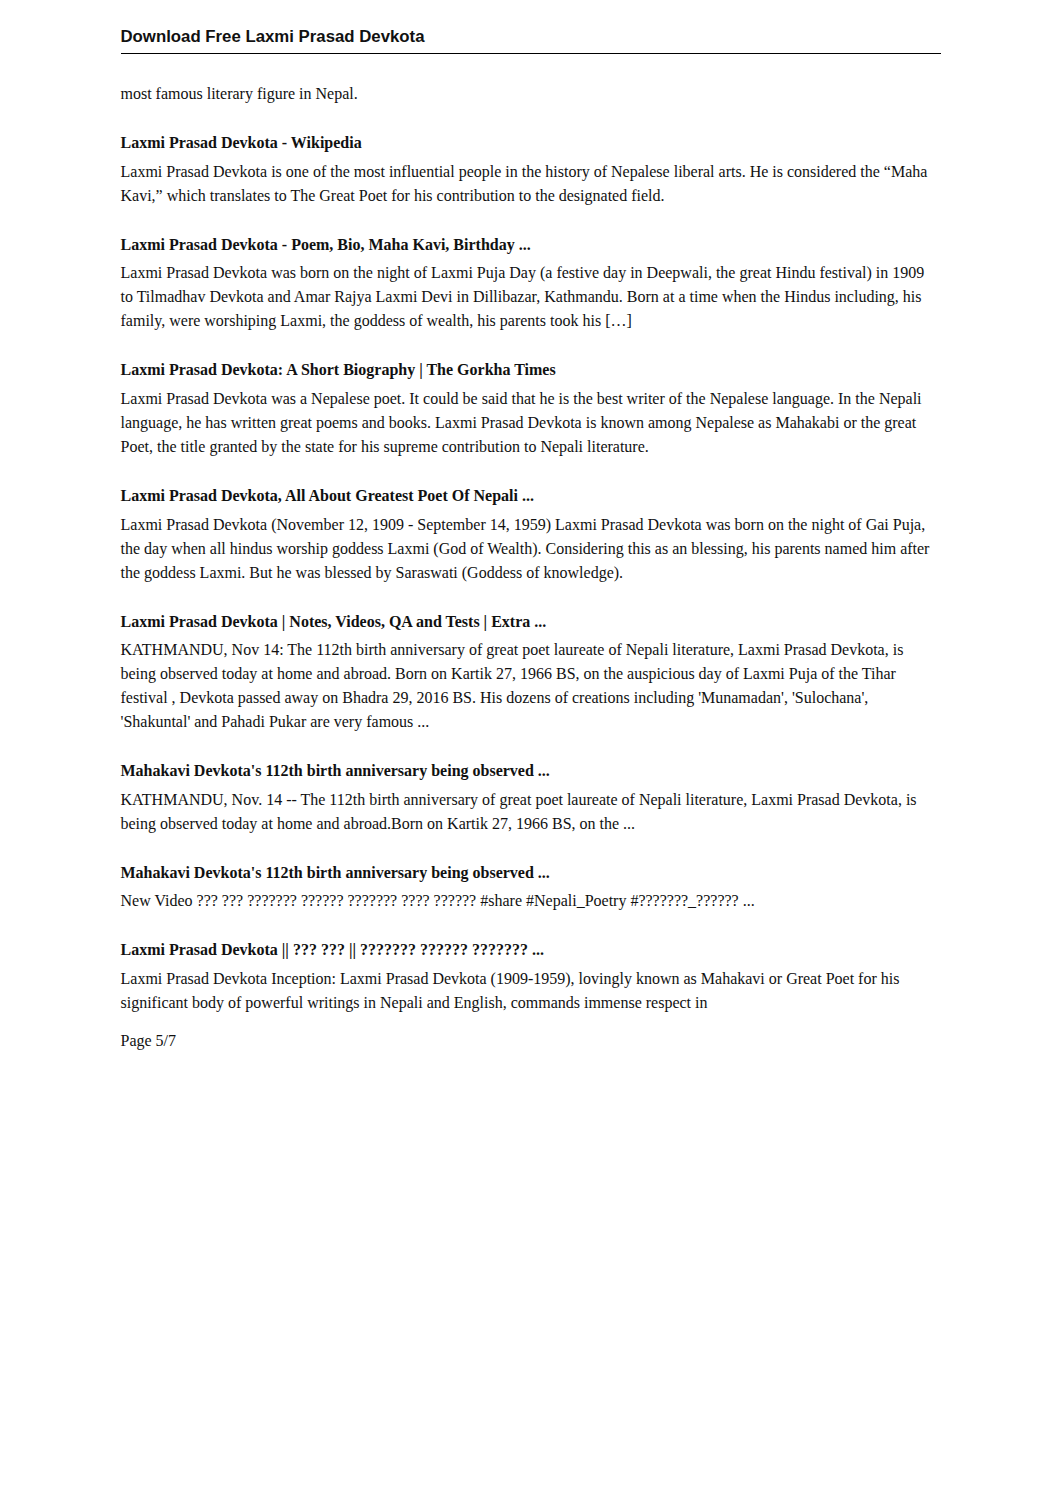Download Free Laxmi Prasad Devkota
most famous literary figure in Nepal.
Laxmi Prasad Devkota - Wikipedia
Laxmi Prasad Devkota is one of the most influential people in the history of Nepalese liberal arts. He is considered the “Maha Kavi,” which translates to The Great Poet for his contribution to the designated field.
Laxmi Prasad Devkota - Poem, Bio, Maha Kavi, Birthday ...
Laxmi Prasad Devkota was born on the night of Laxmi Puja Day (a festive day in Deepwali, the great Hindu festival) in 1909 to Tilmadhav Devkota and Amar Rajya Laxmi Devi in Dillibazar, Kathmandu. Born at a time when the Hindus including, his family, were worshiping Laxmi, the goddess of wealth, his parents took his […]
Laxmi Prasad Devkota: A Short Biography | The Gorkha Times
Laxmi Prasad Devkota was a Nepalese poet. It could be said that he is the best writer of the Nepalese language. In the Nepali language, he has written great poems and books. Laxmi Prasad Devkota is known among Nepalese as Mahakabi or the great Poet, the title granted by the state for his supreme contribution to Nepali literature.
Laxmi Prasad Devkota, All About Greatest Poet Of Nepali ...
Laxmi Prasad Devkota (November 12, 1909 - September 14, 1959) Laxmi Prasad Devkota was born on the night of Gai Puja, the day when all hindus worship goddess Laxmi (God of Wealth). Considering this as an blessing, his parents named him after the goddess Laxmi. But he was blessed by Saraswati (Goddess of knowledge).
Laxmi Prasad Devkota | Notes, Videos, QA and Tests | Extra ...
KATHMANDU, Nov 14: The 112th birth anniversary of great poet laureate of Nepali literature, Laxmi Prasad Devkota, is being observed today at home and abroad. Born on Kartik 27, 1966 BS, on the auspicious day of Laxmi Puja of the Tihar festival , Devkota passed away on Bhadra 29, 2016 BS. His dozens of creations including 'Munamadan', 'Sulochana', 'Shakuntal' and Pahadi Pukar are very famous ...
Mahakavi Devkota's 112th birth anniversary being observed ...
KATHMANDU, Nov. 14 -- The 112th birth anniversary of great poet laureate of Nepali literature, Laxmi Prasad Devkota, is being observed today at home and abroad.Born on Kartik 27, 1966 BS, on the ...
Mahakavi Devkota's 112th birth anniversary being observed ...
New Video ??? ??? ??????? ?????? ??????? ???? ?????? #share #Nepali_Poetry #???????_?????? ...
Laxmi Prasad Devkota || ??? ??? || ??????? ?????? ??????? ...
Laxmi Prasad Devkota Inception: Laxmi Prasad Devkota (1909-1959), lovingly known as Mahakavi or Great Poet for his significant body of powerful writings in Nepali and English, commands immense respect in
Page 5/7